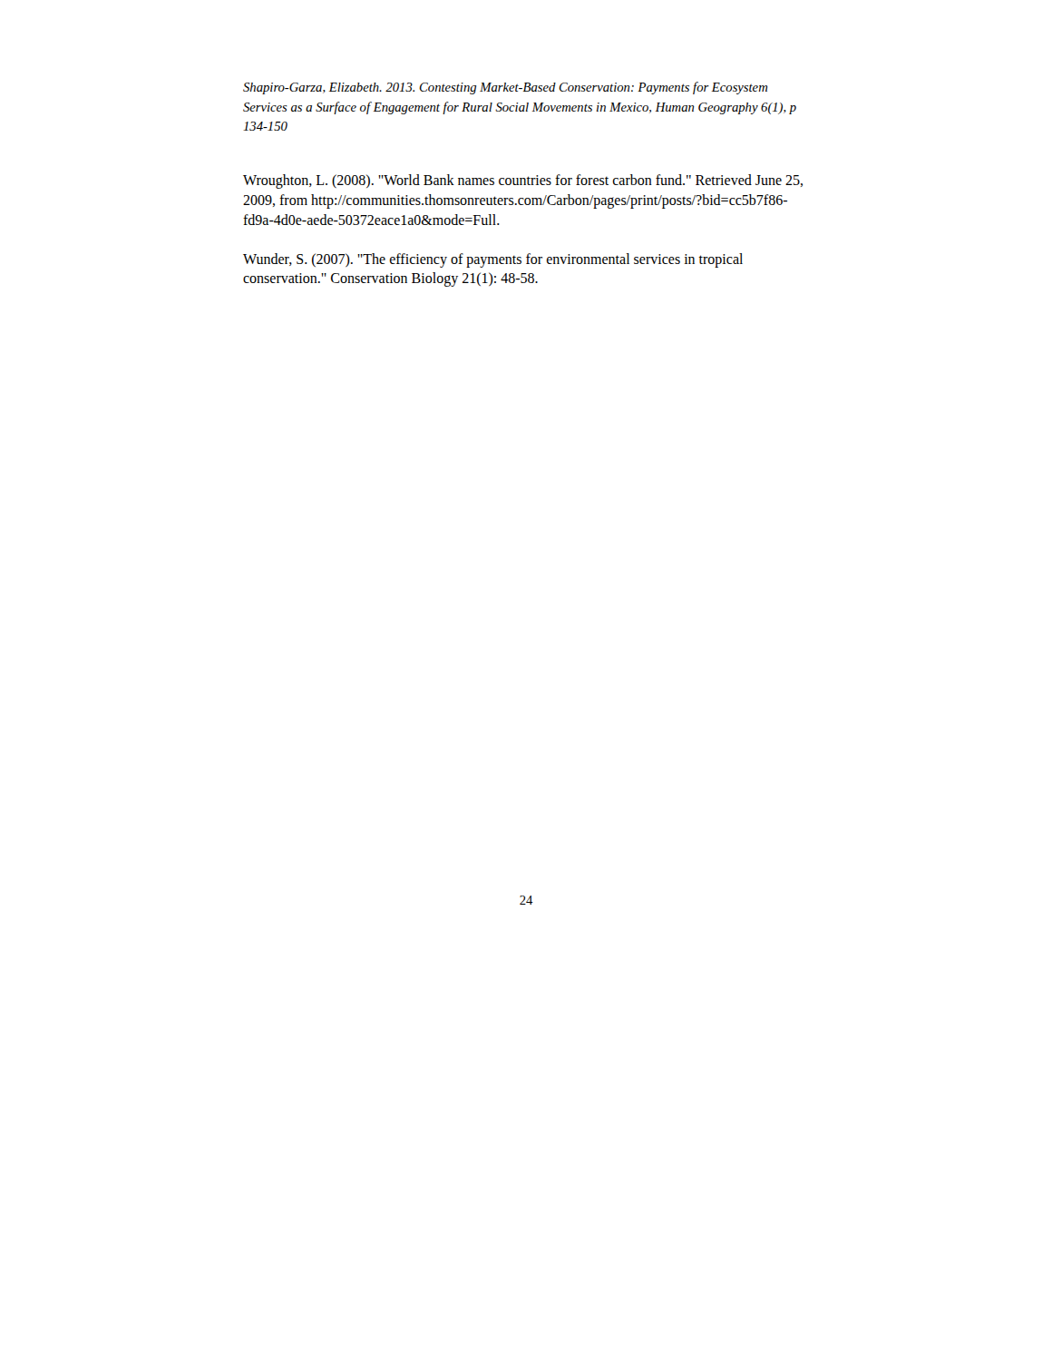Shapiro-Garza, Elizabeth. 2013. Contesting Market-Based Conservation: Payments for Ecosystem Services as a Surface of Engagement for Rural Social Movements in Mexico, Human Geography 6(1), p 134-150
Wroughton, L. (2008). "World Bank names countries for forest carbon fund." Retrieved June 25, 2009, from http://communities.thomsonreuters.com/Carbon/pages/print/posts/?bid=cc5b7f86-fd9a-4d0e-aede-50372eace1a0&mode=Full.
Wunder, S. (2007). "The efficiency of payments for environmental services in tropical conservation." Conservation Biology 21(1): 48-58.
24